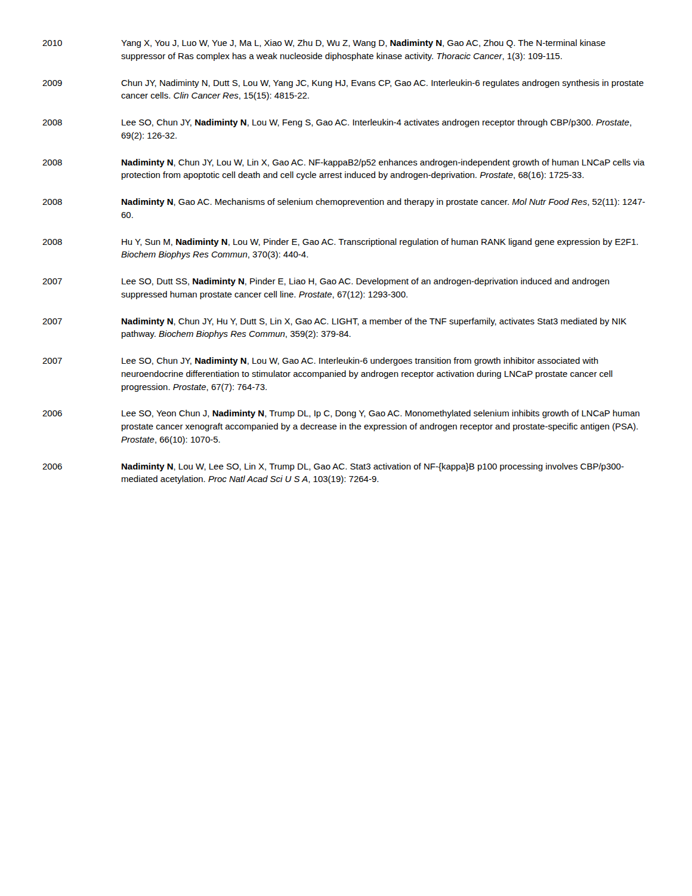| 2010 | Yang X, You J, Luo W, Yue J, Ma L, Xiao W, Zhu D, Wu Z, Wang D, Nadiminty N , Gao AC, Zhou Q. The N-terminal kinase suppressor of Ras complex has a weak nucleoside diphosphate kinase activity. Thoracic Cancer , 1(3): 109-115. |
| 2009 | Chun JY, Nadiminty N, Dutt S, Lou W, Yang JC, Kung HJ, Evans CP, Gao AC. Interleukin-6 regulates androgen synthesis in prostate cancer cells. Clin Cancer Res , 15(15): 4815-22. |
| 2008 | Lee SO, Chun JY, Nadiminty N , Lou W, Feng S, Gao AC. Interleukin-4 activates androgen receptor through CBP/p300. Prostate , 69(2): 126-32. |
| 2008 | Nadiminty N , Chun JY, Lou W, Lin X, Gao AC. NF-kappaB2/p52 enhances androgen-independent growth of human LNCaP cells via protection from apoptotic cell death and cell cycle arrest induced by androgen-deprivation. Prostate , 68(16): 1725-33. |
| 2008 | Nadiminty N , Gao AC. Mechanisms of selenium chemoprevention and therapy in prostate cancer. Mol Nutr Food Res , 52(11): 1247-60. |
| 2008 | Hu Y, Sun M, Nadiminty N , Lou W, Pinder E, Gao AC. Transcriptional regulation of human RANK ligand gene expression by E2F1. Biochem Biophys Res Commun , 370(3): 440-4. |
| 2007 | Lee SO, Dutt SS, Nadiminty N , Pinder E, Liao H, Gao AC. Development of an androgen-deprivation induced and androgen suppressed human prostate cancer cell line. Prostate , 67(12): 1293-300. |
| 2007 | Nadiminty N , Chun JY, Hu Y, Dutt S, Lin X, Gao AC. LIGHT, a member of the TNF superfamily, activates Stat3 mediated by NIK pathway. Biochem Biophys Res Commun , 359(2): 379-84. |
| 2007 | Lee SO, Chun JY, Nadiminty N , Lou W, Gao AC. Interleukin-6 undergoes transition from growth inhibitor associated with neuroendocrine differentiation to stimulator accompanied by androgen receptor activation during LNCaP prostate cancer cell progression. Prostate , 67(7): 764-73. |
| 2006 | Lee SO, Yeon Chun J, Nadiminty N , Trump DL, Ip C, Dong Y, Gao AC. Monomethylated selenium inhibits growth of LNCaP human prostate cancer xenograft accompanied by a decrease in the expression of androgen receptor and prostate-specific antigen (PSA). Prostate , 66(10): 1070-5. |
| 2006 | Nadiminty N , Lou W, Lee SO, Lin X, Trump DL, Gao AC. Stat3 activation of NF-{kappa}B p100 processing involves CBP/p300-mediated acetylation. Proc Natl Acad Sci U S A , 103(19): 7264-9. |